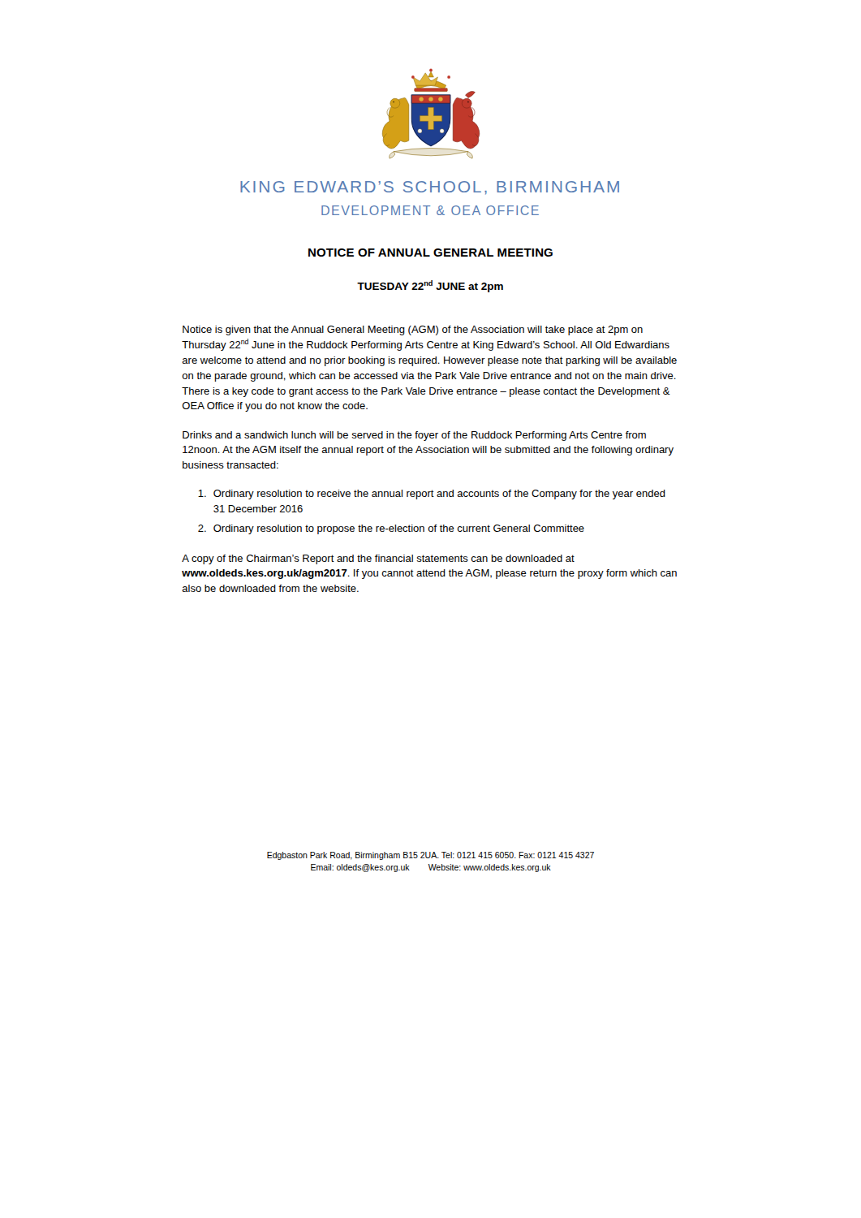King Edward’s School, Birmingham
Development & OEA Office
NOTICE OF ANNUAL GENERAL MEETING
TUESDAY 22nd JUNE at 2pm
Notice is given that the Annual General Meeting (AGM) of the Association will take place at 2pm on Thursday 22nd June in the Ruddock Performing Arts Centre at King Edward’s School. All Old Edwardians are welcome to attend and no prior booking is required. However please note that parking will be available on the parade ground, which can be accessed via the Park Vale Drive entrance and not on the main drive. There is a key code to grant access to the Park Vale Drive entrance – please contact the Development & OEA Office if you do not know the code.
Drinks and a sandwich lunch will be served in the foyer of the Ruddock Performing Arts Centre from 12noon. At the AGM itself the annual report of the Association will be submitted and the following ordinary business transacted:
Ordinary resolution to receive the annual report and accounts of the Company for the year ended 31 December 2016
Ordinary resolution to propose the re-election of the current General Committee
A copy of the Chairman’s Report and the financial statements can be downloaded at www.oldeds.kes.org.uk/agm2017. If you cannot attend the AGM, please return the proxy form which can also be downloaded from the website.
Edgbaston Park Road, Birmingham B15 2UA. Tel: 0121 415 6050. Fax: 0121 415 4327
Email: oldeds@kes.org.uk Website: www.oldeds.kes.org.uk